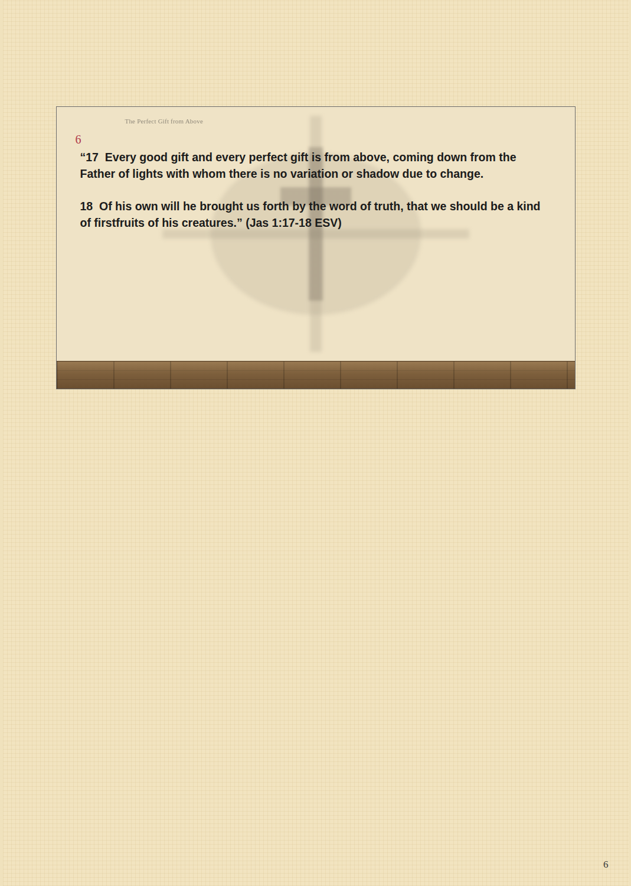The Perfect Gift from Above
6
“17 Every good gift and every perfect gift is from above, coming down from the Father of lights with whom there is no variation or shadow due to change.
18 Of his own will he brought us forth by the word of truth, that we should be a kind of firstfruits of his creatures.” (Jas 1:17-18 ESV)
6